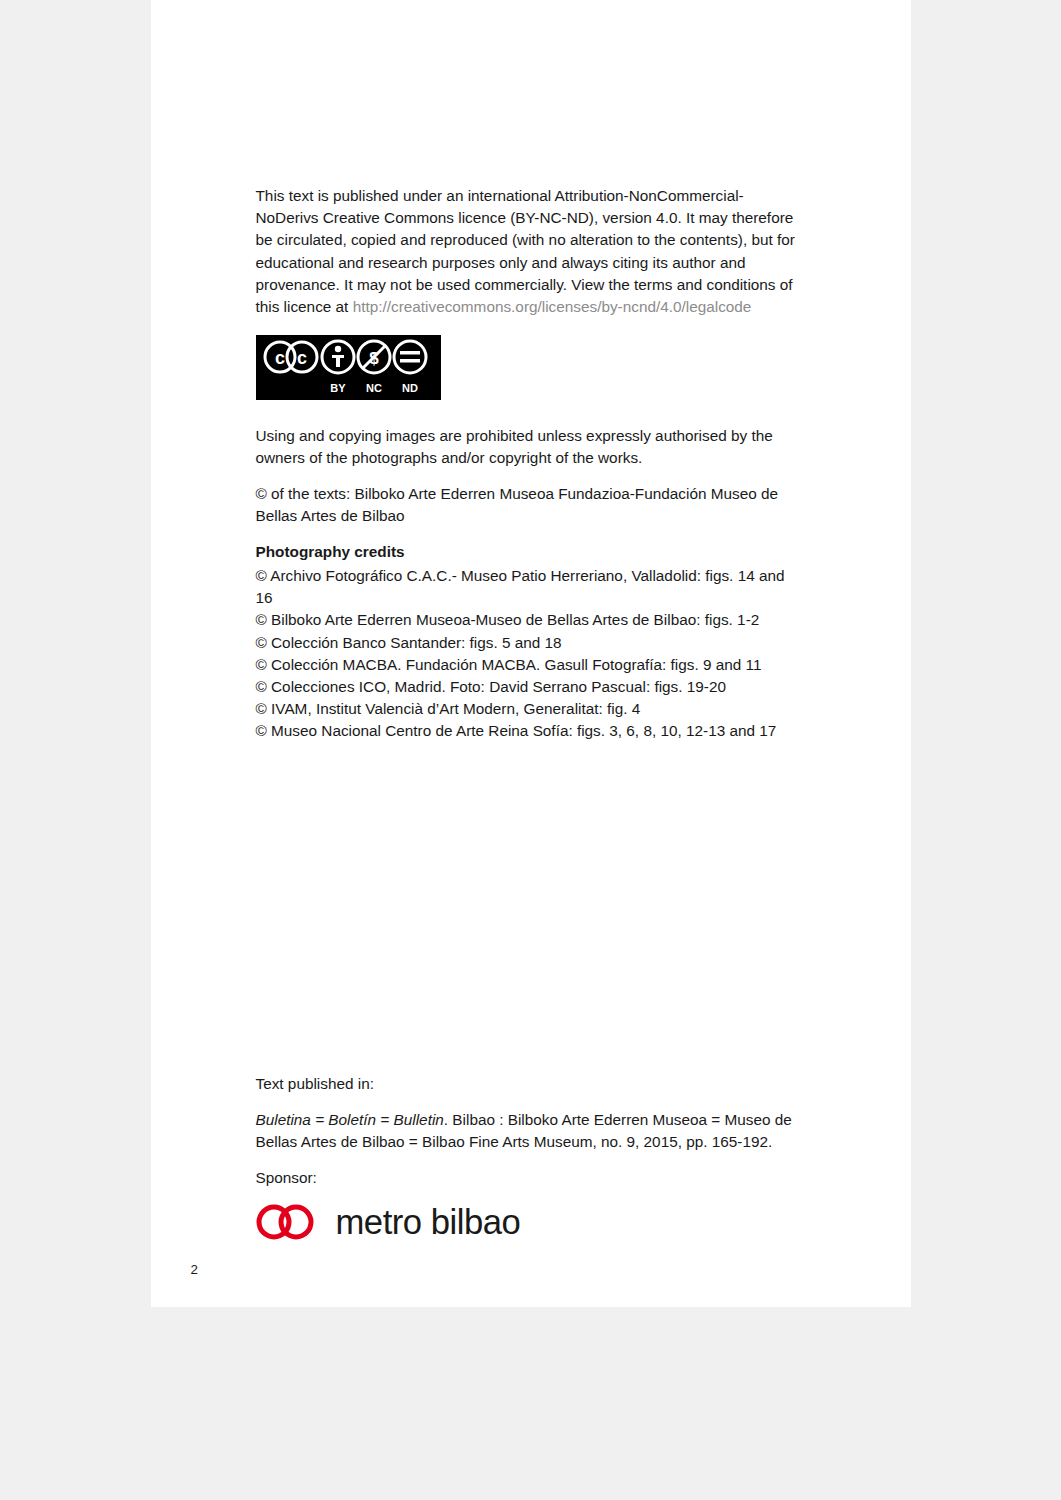This text is published under an international Attribution-NonCommercial-NoDerivs Creative Commons licence (BY-NC-ND), version 4.0. It may therefore be circulated, copied and reproduced (with no alteration to the contents), but for educational and research purposes only and always citing its author and provenance. It may not be used commercially. View the terms and conditions of this licence at http://creativecommons.org/licenses/by-ncnd/4.0/legalcode
c c $ BY NC ND
Using and copying images are prohibited unless expressly authorised by the owners of the photographs and/or copyright of the works.
© of the texts: Bilboko Arte Ederren Museoa Fundazioa-Fundación Museo de Bellas Artes de Bilbao
Photography credits
© Archivo Fotográfico C.A.C.- Museo Patio Herreriano, Valladolid: figs. 14 and 16
© Bilboko Arte Ederren Museoa-Museo de Bellas Artes de Bilbao: figs. 1-2
© Colección Banco Santander: figs. 5 and 18
© Colección MACBA. Fundación MACBA. Gasull Fotografía: figs. 9 and 11
© Colecciones ICO, Madrid. Foto: David Serrano Pascual: figs. 19-20
© IVAM, Institut Valencià d’Art Modern, Generalitat: fig. 4
© Museo Nacional Centro de Arte Reina Sofía: figs. 3, 6, 8, 10, 12-13 and 17
Text published in:
Buletina = Boletín = Bulletin. Bilbao : Bilboko Arte Ederren Museoa = Museo de Bellas Artes de Bilbao = Bilbao Fine Arts Museum, no. 9, 2015, pp. 165-192.
Sponsor:
metro bilbao
2